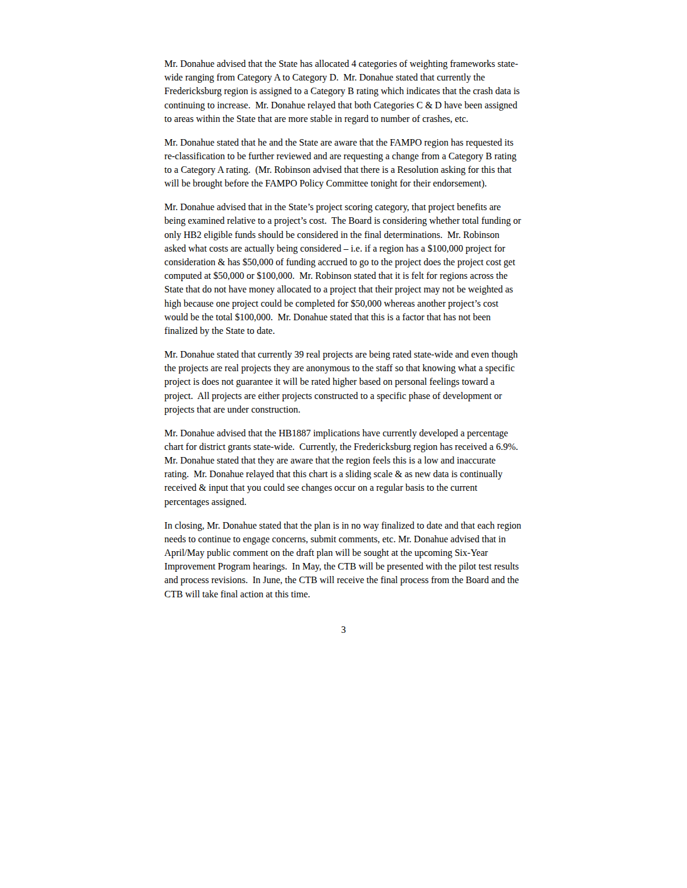Mr. Donahue advised that the State has allocated 4 categories of weighting frameworks state-wide ranging from Category A to Category D. Mr. Donahue stated that currently the Fredericksburg region is assigned to a Category B rating which indicates that the crash data is continuing to increase. Mr. Donahue relayed that both Categories C & D have been assigned to areas within the State that are more stable in regard to number of crashes, etc.
Mr. Donahue stated that he and the State are aware that the FAMPO region has requested its re-classification to be further reviewed and are requesting a change from a Category B rating to a Category A rating. (Mr. Robinson advised that there is a Resolution asking for this that will be brought before the FAMPO Policy Committee tonight for their endorsement).
Mr. Donahue advised that in the State’s project scoring category, that project benefits are being examined relative to a project’s cost. The Board is considering whether total funding or only HB2 eligible funds should be considered in the final determinations. Mr. Robinson asked what costs are actually being considered – i.e. if a region has a $100,000 project for consideration & has $50,000 of funding accrued to go to the project does the project cost get computed at $50,000 or $100,000. Mr. Robinson stated that it is felt for regions across the State that do not have money allocated to a project that their project may not be weighted as high because one project could be completed for $50,000 whereas another project’s cost would be the total $100,000. Mr. Donahue stated that this is a factor that has not been finalized by the State to date.
Mr. Donahue stated that currently 39 real projects are being rated state-wide and even though the projects are real projects they are anonymous to the staff so that knowing what a specific project is does not guarantee it will be rated higher based on personal feelings toward a project. All projects are either projects constructed to a specific phase of development or projects that are under construction.
Mr. Donahue advised that the HB1887 implications have currently developed a percentage chart for district grants state-wide. Currently, the Fredericksburg region has received a 6.9%. Mr. Donahue stated that they are aware that the region feels this is a low and inaccurate rating. Mr. Donahue relayed that this chart is a sliding scale & as new data is continually received & input that you could see changes occur on a regular basis to the current percentages assigned.
In closing, Mr. Donahue stated that the plan is in no way finalized to date and that each region needs to continue to engage concerns, submit comments, etc. Mr. Donahue advised that in April/May public comment on the draft plan will be sought at the upcoming Six-Year Improvement Program hearings. In May, the CTB will be presented with the pilot test results and process revisions. In June, the CTB will receive the final process from the Board and the CTB will take final action at this time.
3